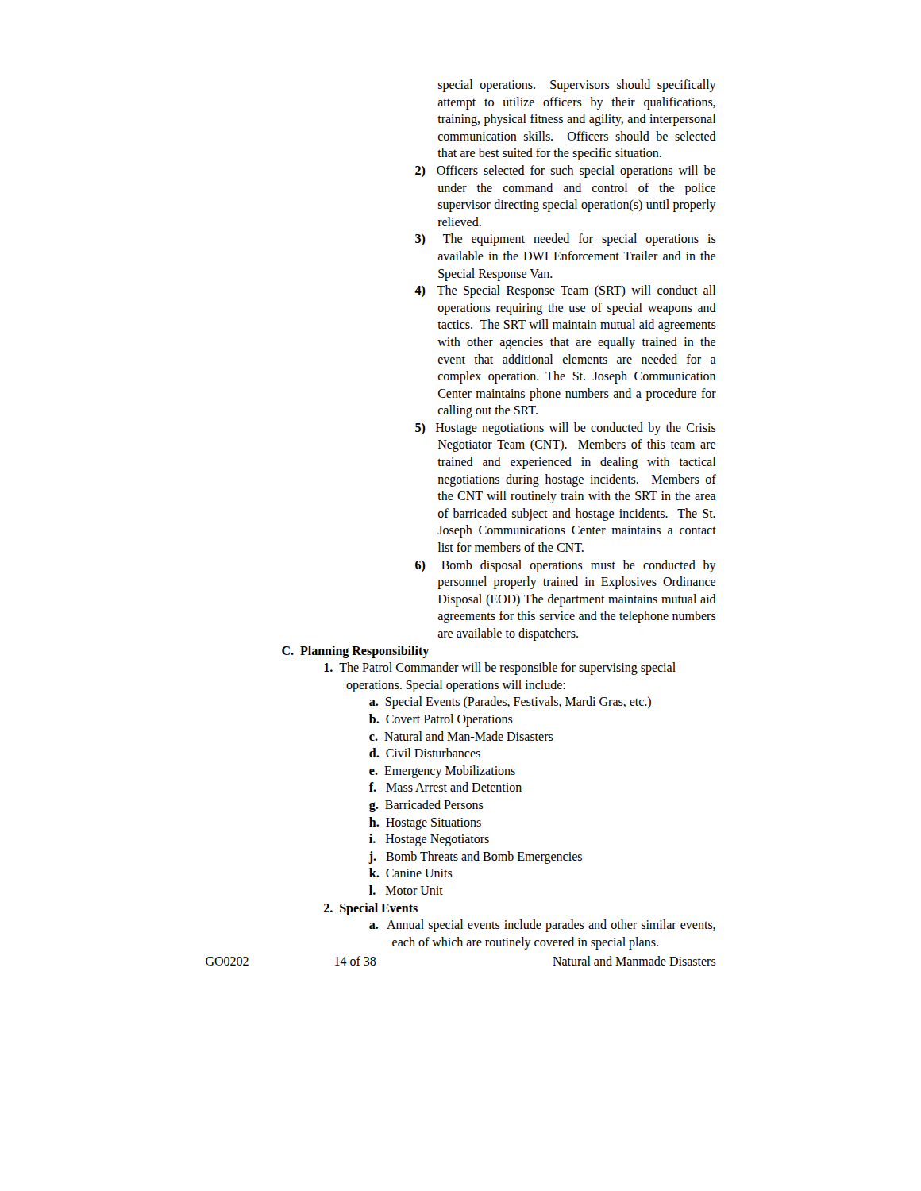special operations. Supervisors should specifically attempt to utilize officers by their qualifications, training, physical fitness and agility, and interpersonal communication skills. Officers should be selected that are best suited for the specific situation.
2) Officers selected for such special operations will be under the command and control of the police supervisor directing special operation(s) until properly relieved.
3) The equipment needed for special operations is available in the DWI Enforcement Trailer and in the Special Response Van.
4) The Special Response Team (SRT) will conduct all operations requiring the use of special weapons and tactics. The SRT will maintain mutual aid agreements with other agencies that are equally trained in the event that additional elements are needed for a complex operation. The St. Joseph Communication Center maintains phone numbers and a procedure for calling out the SRT.
5) Hostage negotiations will be conducted by the Crisis Negotiator Team (CNT). Members of this team are trained and experienced in dealing with tactical negotiations during hostage incidents. Members of the CNT will routinely train with the SRT in the area of barricaded subject and hostage incidents. The St. Joseph Communications Center maintains a contact list for members of the CNT.
6) Bomb disposal operations must be conducted by personnel properly trained in Explosives Ordinance Disposal (EOD) The department maintains mutual aid agreements for this service and the telephone numbers are available to dispatchers.
C. Planning Responsibility
1. The Patrol Commander will be responsible for supervising special operations. Special operations will include:
a. Special Events (Parades, Festivals, Mardi Gras, etc.)
b. Covert Patrol Operations
c. Natural and Man-Made Disasters
d. Civil Disturbances
e. Emergency Mobilizations
f. Mass Arrest and Detention
g. Barricaded Persons
h. Hostage Situations
i. Hostage Negotiators
j. Bomb Threats and Bomb Emergencies
k. Canine Units
l. Motor Unit
2. Special Events
a. Annual special events include parades and other similar events, each of which are routinely covered in special plans.
GO0202 14 of 38 Natural and Manmade Disasters